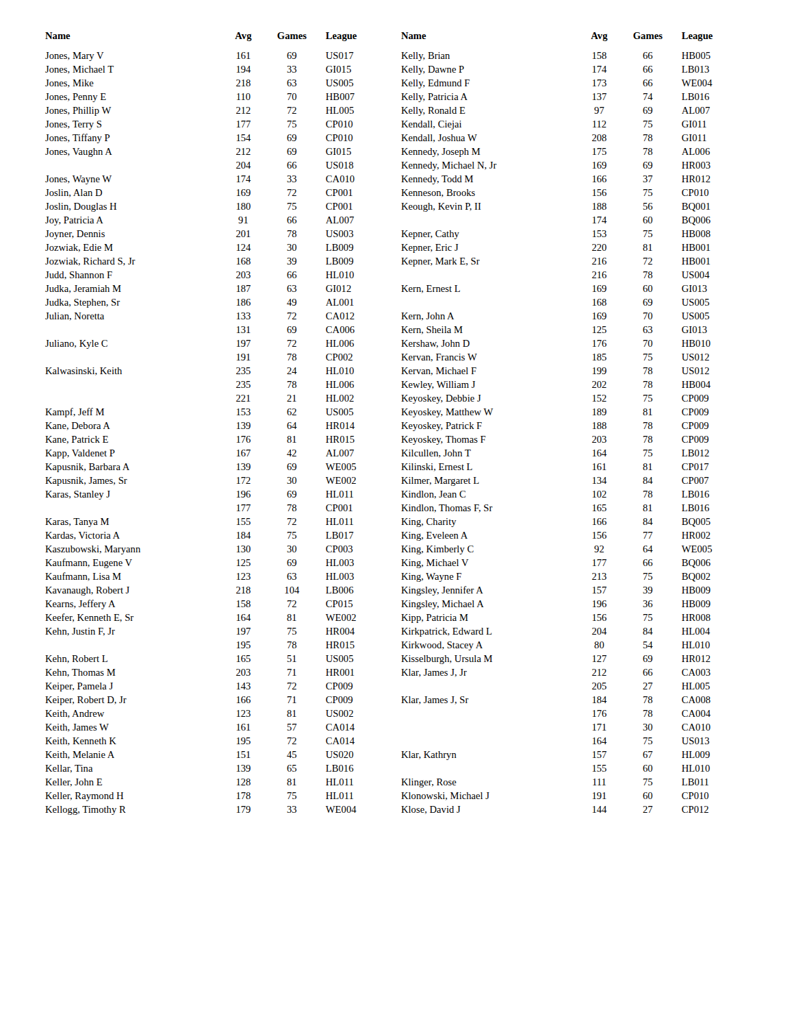| Name | Avg | Games | League | Name | Avg | Games | League |
| --- | --- | --- | --- | --- | --- | --- | --- |
| Jones, Mary V | 161 | 69 | US017 | Kelly, Brian | 158 | 66 | HB005 |
| Jones, Michael T | 194 | 33 | GI015 | Kelly, Dawne P | 174 | 66 | LB013 |
| Jones, Mike | 218 | 63 | US005 | Kelly, Edmund F | 173 | 66 | WE004 |
| Jones, Penny E | 110 | 70 | HB007 | Kelly, Patricia A | 137 | 74 | LB016 |
| Jones, Phillip W | 212 | 72 | HL005 | Kelly, Ronald E | 97 | 69 | AL007 |
| Jones, Terry S | 177 | 75 | CP010 | Kendall, Ciejai | 112 | 75 | GI011 |
| Jones, Tiffany P | 154 | 69 | CP010 | Kendall, Joshua W | 208 | 78 | GI011 |
| Jones, Vaughn A | 212 | 69 | GI015 | Kennedy, Joseph M | 175 | 78 | AL006 |
| | 204 | 66 | US018 | Kennedy, Michael N, Jr | 169 | 69 | HR003 |
| Jones, Wayne W | 174 | 33 | CA010 | Kennedy, Todd M | 166 | 37 | HR012 |
| Joslin, Alan D | 169 | 72 | CP001 | Kenneson, Brooks | 156 | 75 | CP010 |
| Joslin, Douglas H | 180 | 75 | CP001 | Keough, Kevin P, II | 188 | 56 | BQ001 |
| Joy, Patricia A | 91 | 66 | AL007 | | 174 | 60 | BQ006 |
| Joyner, Dennis | 201 | 78 | US003 | Kepner, Cathy | 153 | 75 | HB008 |
| Jozwiak, Edie M | 124 | 30 | LB009 | Kepner, Eric J | 220 | 81 | HB001 |
| Jozwiak, Richard S, Jr | 168 | 39 | LB009 | Kepner, Mark E, Sr | 216 | 72 | HB001 |
| Judd, Shannon F | 203 | 66 | HL010 | | 216 | 78 | US004 |
| Judka, Jeramiah M | 187 | 63 | GI012 | Kern, Ernest L | 169 | 60 | GI013 |
| Judka, Stephen, Sr | 186 | 49 | AL001 | | 168 | 69 | US005 |
| Julian, Noretta | 133 | 72 | CA012 | Kern, John A | 169 | 70 | US005 |
| | 131 | 69 | CA006 | Kern, Sheila M | 125 | 63 | GI013 |
| Juliano, Kyle C | 197 | 72 | HL006 | Kershaw, John D | 176 | 70 | HB010 |
| | 191 | 78 | CP002 | Kervan, Francis W | 185 | 75 | US012 |
| Kalwasinski, Keith | 235 | 24 | HL010 | Kervan, Michael F | 199 | 78 | US012 |
| | 235 | 78 | HL006 | Kewley, William J | 202 | 78 | HB004 |
| | 221 | 21 | HL002 | Keyoskey, Debbie J | 152 | 75 | CP009 |
| Kampf, Jeff M | 153 | 62 | US005 | Keyoskey, Matthew W | 189 | 81 | CP009 |
| Kane, Debora A | 139 | 64 | HR014 | Keyoskey, Patrick F | 188 | 78 | CP009 |
| Kane, Patrick E | 176 | 81 | HR015 | Keyoskey, Thomas F | 203 | 78 | CP009 |
| Kapp, Valdenet P | 167 | 42 | AL007 | Kilcullen, John T | 164 | 75 | LB012 |
| Kapusnik, Barbara A | 139 | 69 | WE005 | Kilinski, Ernest L | 161 | 81 | CP017 |
| Kapusnik, James, Sr | 172 | 30 | WE002 | Kilmer, Margaret L | 134 | 84 | CP007 |
| Karas, Stanley J | 196 | 69 | HL011 | Kindlon, Jean C | 102 | 78 | LB016 |
| | 177 | 78 | CP001 | Kindlon, Thomas F, Sr | 165 | 81 | LB016 |
| Karas, Tanya M | 155 | 72 | HL011 | King, Charity | 166 | 84 | BQ005 |
| Kardas, Victoria A | 184 | 75 | LB017 | King, Eveleen A | 156 | 77 | HR002 |
| Kaszubowski, Maryann | 130 | 30 | CP003 | King, Kimberly C | 92 | 64 | WE005 |
| Kaufmann, Eugene V | 125 | 69 | HL003 | King, Michael V | 177 | 66 | BQ006 |
| Kaufmann, Lisa M | 123 | 63 | HL003 | King, Wayne F | 213 | 75 | BQ002 |
| Kavanaugh, Robert J | 218 | 104 | LB006 | Kingsley, Jennifer A | 157 | 39 | HB009 |
| Kearns, Jeffery A | 158 | 72 | CP015 | Kingsley, Michael A | 196 | 36 | HB009 |
| Keefer, Kenneth E, Sr | 164 | 81 | WE002 | Kipp, Patricia M | 156 | 75 | HR008 |
| Kehn, Justin F, Jr | 197 | 75 | HR004 | Kirkpatrick, Edward L | 204 | 84 | HL004 |
| | 195 | 78 | HR015 | Kirkwood, Stacey A | 80 | 54 | HL010 |
| Kehn, Robert L | 165 | 51 | US005 | Kisselburgh, Ursula M | 127 | 69 | HR012 |
| Kehn, Thomas M | 203 | 71 | HR001 | Klar, James J, Jr | 212 | 66 | CA003 |
| Keiper, Pamela J | 143 | 72 | CP009 | | 205 | 27 | HL005 |
| Keiper, Robert D, Jr | 166 | 71 | CP009 | Klar, James J, Sr | 184 | 78 | CA008 |
| Keith, Andrew | 123 | 81 | US002 | | 176 | 78 | CA004 |
| Keith, James W | 161 | 57 | CA014 | | 171 | 30 | CA010 |
| Keith, Kenneth K | 195 | 72 | CA014 | | 164 | 75 | US013 |
| Keith, Melanie A | 151 | 45 | US020 | Klar, Kathryn | 157 | 67 | HL009 |
| Kellar, Tina | 139 | 65 | LB016 | | 155 | 60 | HL010 |
| Keller, John E | 128 | 81 | HL011 | Klinger, Rose | 111 | 75 | LB011 |
| Keller, Raymond H | 178 | 75 | HL011 | Klonowski, Michael J | 191 | 60 | CP010 |
| Kellogg, Timothy R | 179 | 33 | WE004 | Klose, David J | 144 | 27 | CP012 |